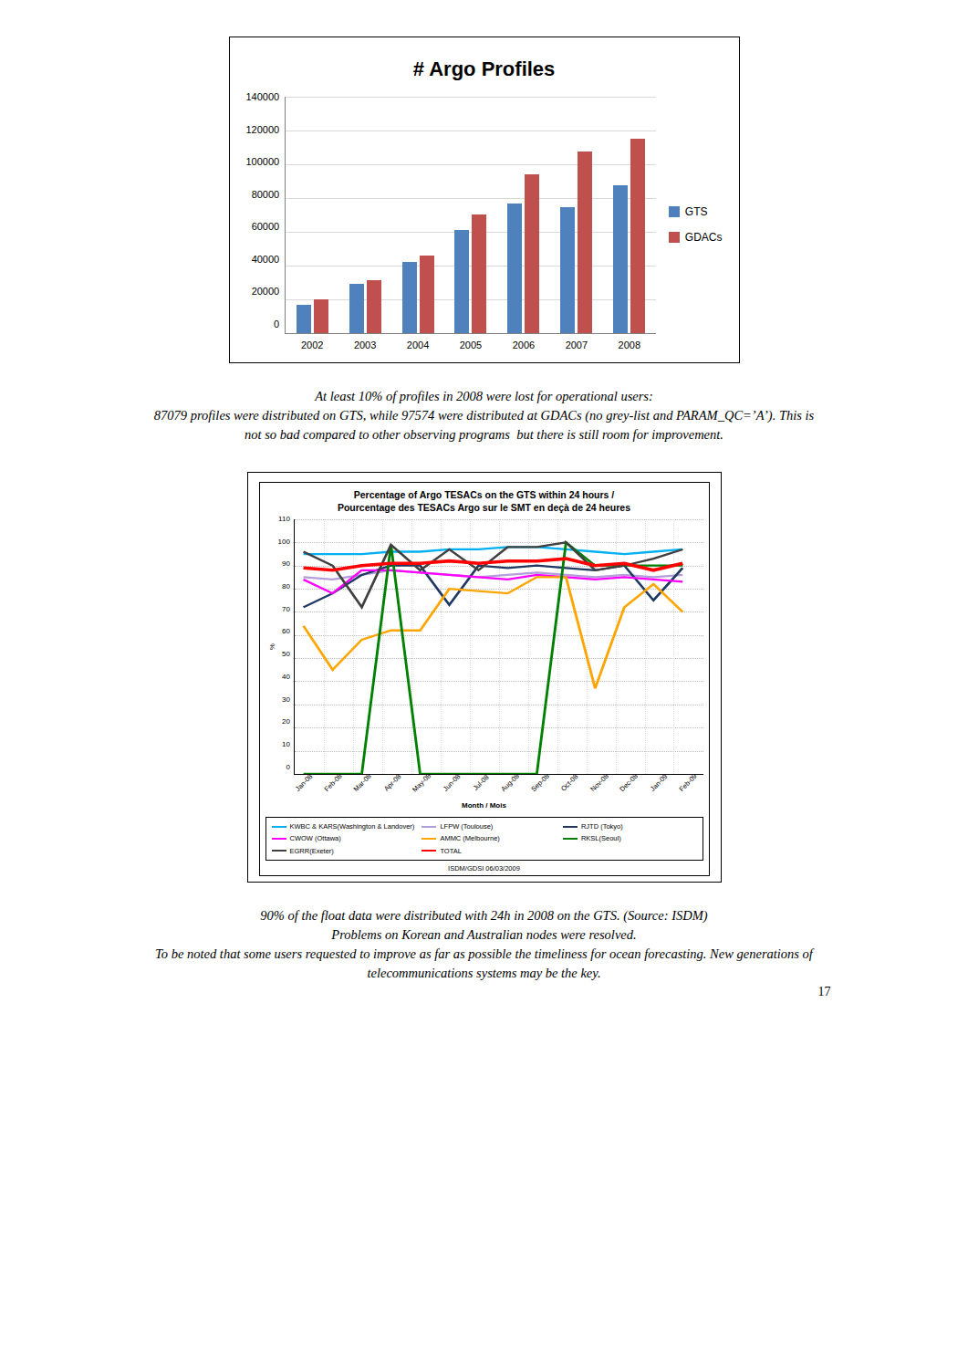# Argo Profiles
140000 120000 100000 80000 60000 40000 20000 0
2002 2003 2004 2005 2006 2007 2008
GTS
GDACs
At least 10% of profiles in 2008 were lost for operational users:
87079 profiles were distributed on GTS, while 97574 were distributed at GDACs (no grey-list and PARAM_QC=’A’). This is not so bad compared to other observing programs but there is still room for improvement.
Percentage of Argo TESACs on the GTS within 24 hours /
Pourcentage des TESACs Argo sur le SMT en deçà de 24 heures
%
110 100 90 80 70 60 50 40 30 20 10 0
Jan-08 Feb-08 Mar-08 Apr-08 May-08 Jun-08 Jul-08 Aug-08 Sep-08 Oct-08 Nov-08 Dec-08 Jan-09 Feb-09
Month / Mois
KWBC & KARS(Washington & Landover)
LFPW (Toulouse)
RJTD (Tokyo)
CWOW (Ottawa)
AMMC (Melbourne)
RKSL(Seoul)
EGRR(Exeter)
TOTAL
ISDM/GDSI 06/03/2009
90% of the float data were distributed with 24h in 2008 on the GTS. (Source: ISDM)
Problems on Korean and Australian nodes were resolved.
To be noted that some users requested to improve as far as possible the timeliness for ocean forecasting. New generations of telecommunications systems may be the key.
17